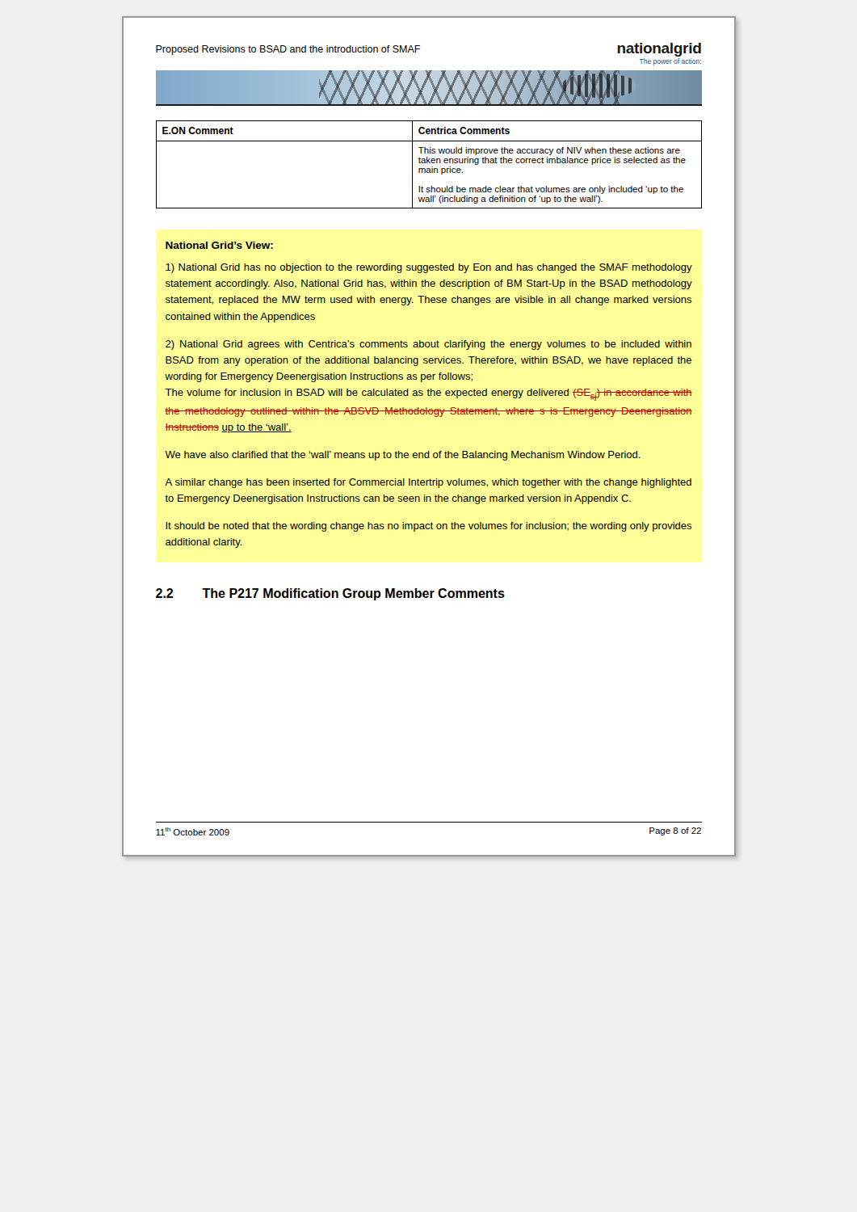Proposed Revisions to BSAD and the introduction of SMAF
national grid
The power of action:
| E.ON Comment | Centrica Comments |
| --- | --- |
| | This would improve the accuracy of NIV when these actions are taken ensuring that the correct imbalance price is selected as the main price. It should be made clear that volumes are only included ‘up to the wall’ (including a definition of ‘up to the wall’). |
National Grid’s View:
1) National Grid has no objection to the rewording suggested by Eon and has changed the SMAF methodology statement accordingly. Also, National Grid has, within the description of BM Start-Up in the BSAD methodology statement, replaced the MW term used with energy. These changes are visible in all change marked versions contained within the Appendices
2) National Grid agrees with Centrica’s comments about clarifying the energy volumes to be included within BSAD from any operation of the additional balancing services. Therefore, within BSAD, we have replaced the wording for Emergency Deenergisation Instructions as per follows;
The volume for inclusion in BSAD will be calculated as the expected energy delivered (SEsj) in accordance with the methodology outlined within the ABSVD Methodology Statement, where s is Emergency Deenergisation Instructions up to the ‘wall’.
We have also clarified that the ‘wall’ means up to the end of the Balancing Mechanism Window Period.
A similar change has been inserted for Commercial Intertrip volumes, which together with the change highlighted to Emergency Deenergisation Instructions can be seen in the change marked version in Appendix C.
It should be noted that the wording change has no impact on the volumes for inclusion; the wording only provides additional clarity.
2.2 The P217 Modification Group Member Comments
11th October 2009
Page 8 of 22